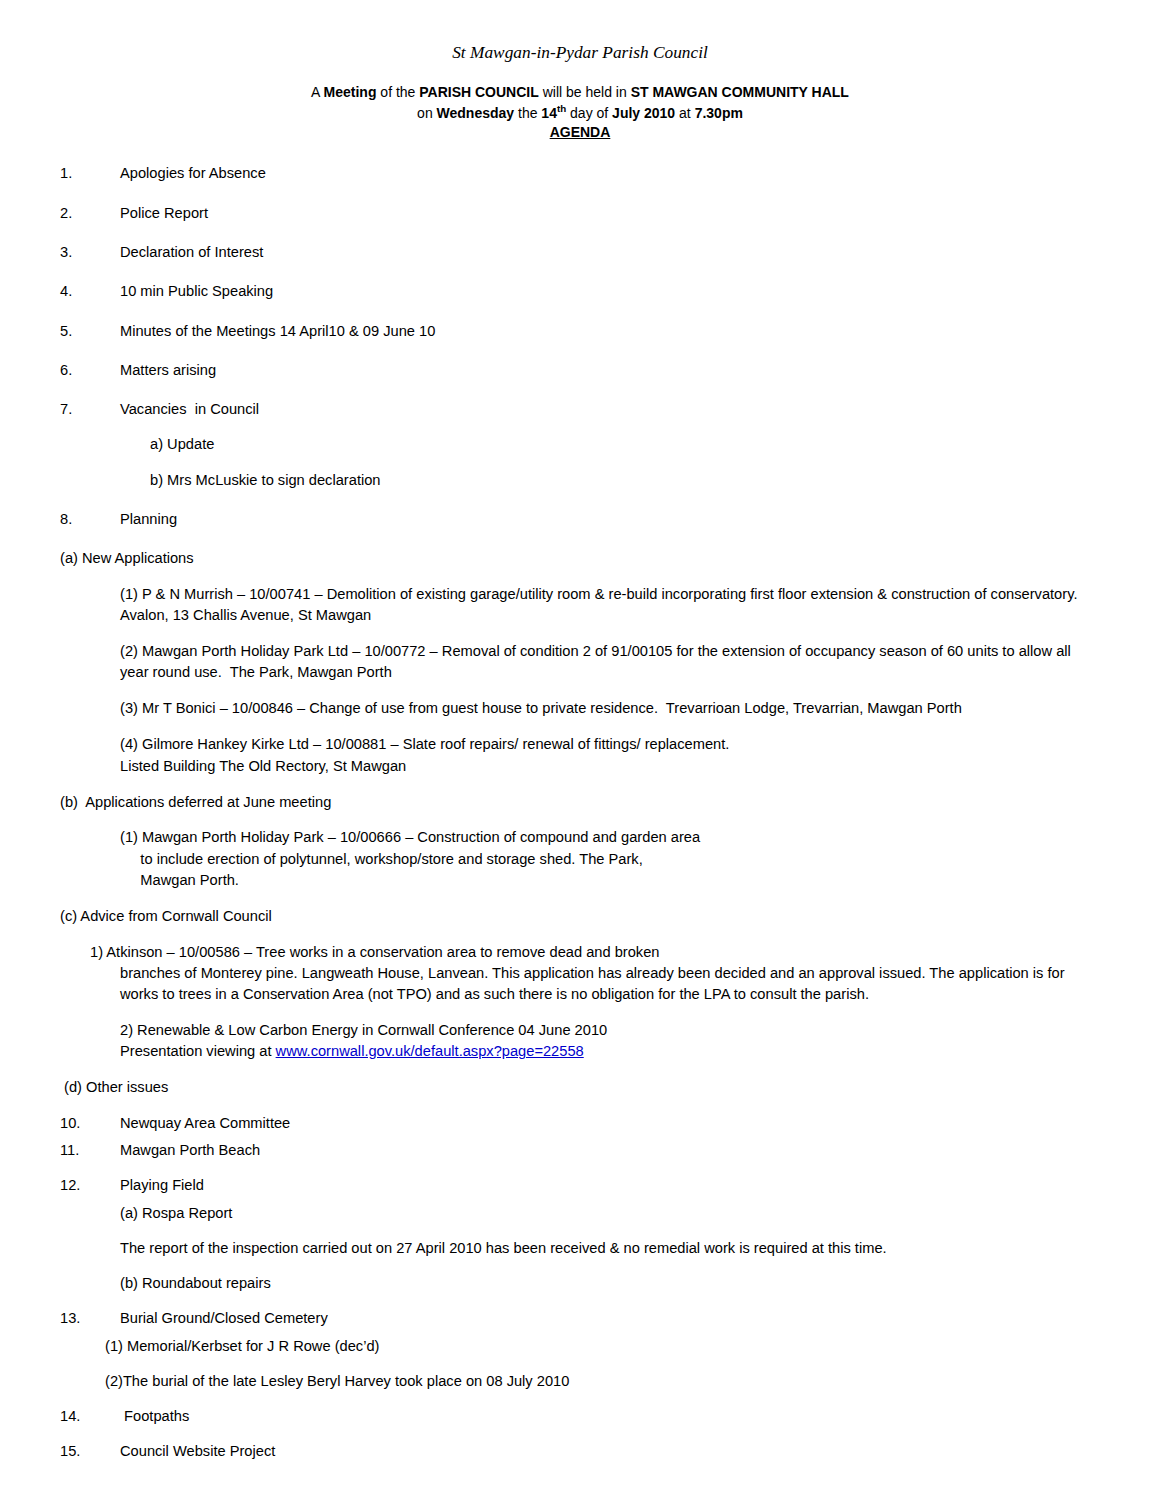St Mawgan-in-Pydar Parish Council
A Meeting of the PARISH COUNCIL will be held in ST MAWGAN COMMUNITY HALL
on Wednesday the 14th day of July 2010 at 7.30pm
AGENDA
1. Apologies for Absence
2. Police Report
3. Declaration of Interest
4. 10 min Public Speaking
5. Minutes of the Meetings 14 April10 & 09 June 10
6. Matters arising
7. Vacancies in Council
a) Update
b) Mrs McLuskie to sign declaration
8. Planning
(a) New Applications
(1) P & N Murrish – 10/00741 – Demolition of existing garage/utility room & re-build incorporating first floor extension & construction of conservatory. Avalon, 13 Challis Avenue, St Mawgan
(2) Mawgan Porth Holiday Park Ltd – 10/00772 – Removal of condition 2 of 91/00105 for the extension of occupancy season of 60 units to allow all year round use. The Park, Mawgan Porth
(3) Mr T Bonici – 10/00846 – Change of use from guest house to private residence. Trevarrioan Lodge, Trevarrian, Mawgan Porth
(4) Gilmore Hankey Kirke Ltd – 10/00881 – Slate roof repairs/ renewal of fittings/ replacement.
Listed Building The Old Rectory, St Mawgan
(b) Applications deferred at June meeting
(1) Mawgan Porth Holiday Park – 10/00666 – Construction of compound and garden area
to include erection of polytunnel, workshop/store and storage shed. The Park,
Mawgan Porth.
(c) Advice from Cornwall Council
1) Atkinson – 10/00586 – Tree works in a conservation area to remove dead and broken
branches of Monterey pine. Langweath House, Lanvean. This application has already been decided and an approval issued. The application is for works to trees in a Conservation Area (not TPO) and as such there is no obligation for the LPA to consult the parish.
2) Renewable & Low Carbon Energy in Cornwall Conference 04 June 2010
Presentation viewing at www.cornwall.gov.uk/default.aspx?page=22558
(d) Other issues
10. Newquay Area Committee
11. Mawgan Porth Beach
12. Playing Field
(a) Rospa Report
The report of the inspection carried out on 27 April 2010 has been received & no remedial work is required at this time.
(b) Roundabout repairs
13. Burial Ground/Closed Cemetery
(1) Memorial/Kerbset for J R Rowe (dec’d)
(2)The burial of the late Lesley Beryl Harvey took place on 08 July 2010
14. Footpaths
15. Council Website Project